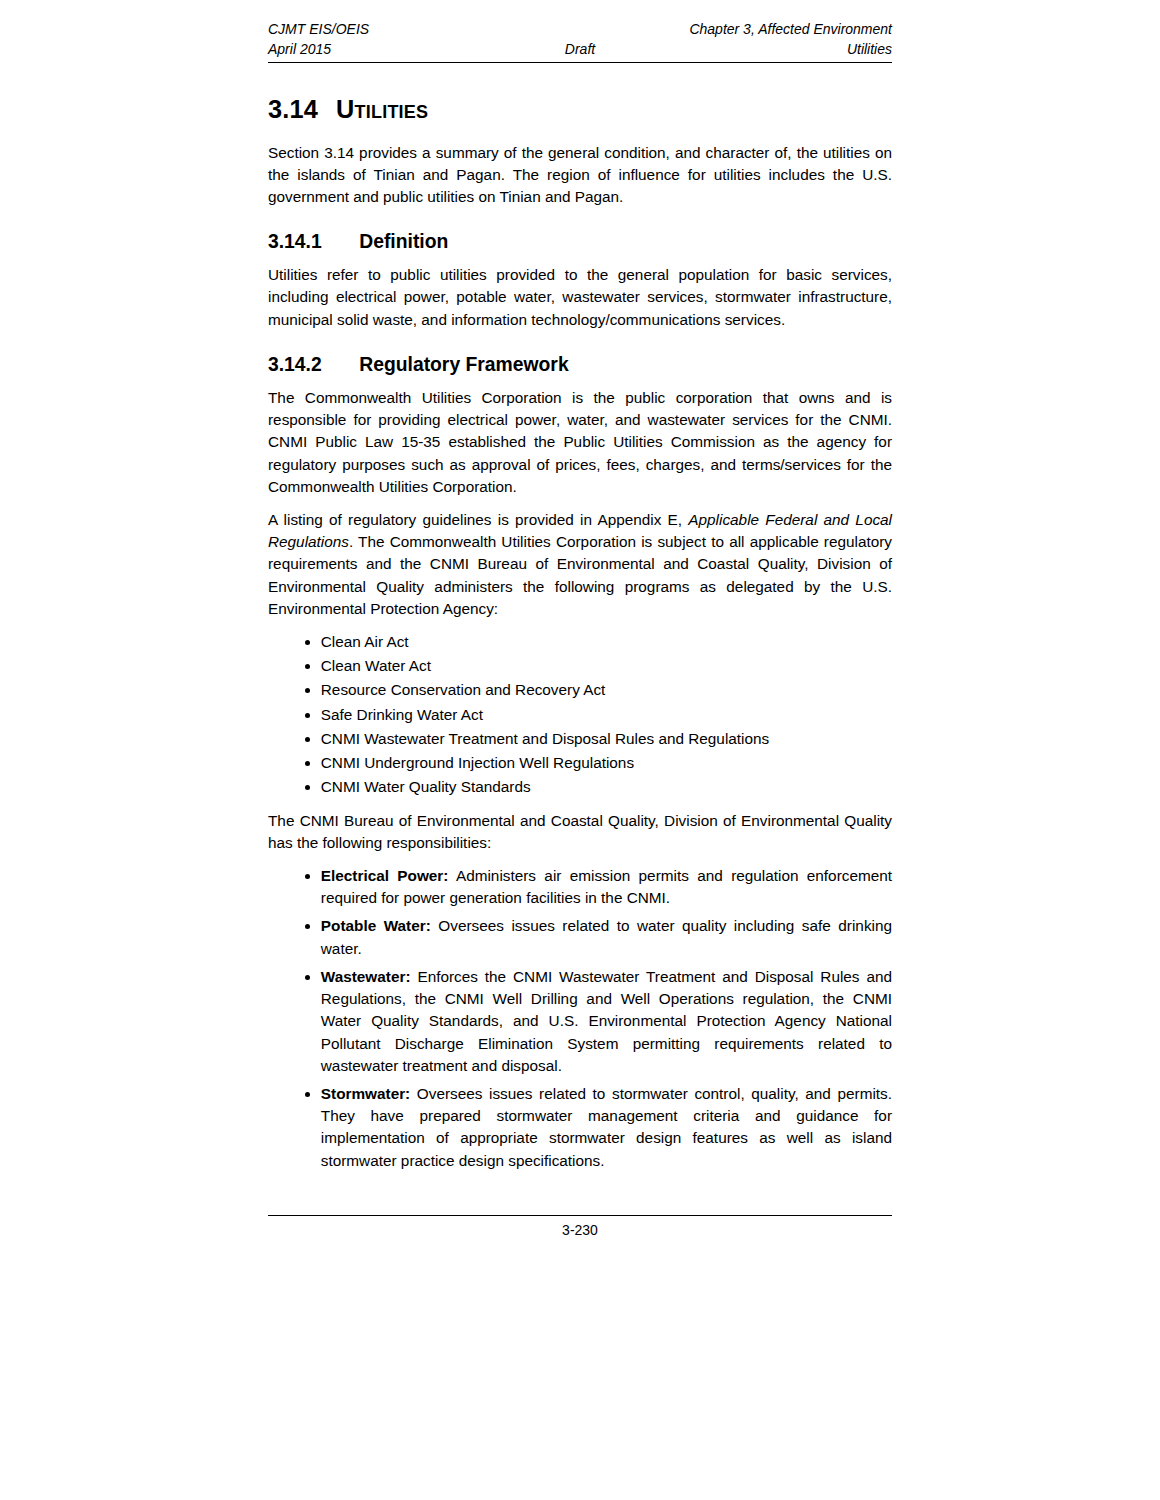CJMT EIS/OEIS
Chapter 3, Affected Environment
April 2015
Draft
Utilities
3.14 Utilities
Section 3.14 provides a summary of the general condition, and character of, the utilities on the islands of Tinian and Pagan. The region of influence for utilities includes the U.S. government and public utilities on Tinian and Pagan.
3.14.1 Definition
Utilities refer to public utilities provided to the general population for basic services, including electrical power, potable water, wastewater services, stormwater infrastructure, municipal solid waste, and information technology/communications services.
3.14.2 Regulatory Framework
The Commonwealth Utilities Corporation is the public corporation that owns and is responsible for providing electrical power, water, and wastewater services for the CNMI. CNMI Public Law 15-35 established the Public Utilities Commission as the agency for regulatory purposes such as approval of prices, fees, charges, and terms/services for the Commonwealth Utilities Corporation.
A listing of regulatory guidelines is provided in Appendix E, Applicable Federal and Local Regulations. The Commonwealth Utilities Corporation is subject to all applicable regulatory requirements and the CNMI Bureau of Environmental and Coastal Quality, Division of Environmental Quality administers the following programs as delegated by the U.S. Environmental Protection Agency:
Clean Air Act
Clean Water Act
Resource Conservation and Recovery Act
Safe Drinking Water Act
CNMI Wastewater Treatment and Disposal Rules and Regulations
CNMI Underground Injection Well Regulations
CNMI Water Quality Standards
The CNMI Bureau of Environmental and Coastal Quality, Division of Environmental Quality has the following responsibilities:
Electrical Power: Administers air emission permits and regulation enforcement required for power generation facilities in the CNMI.
Potable Water: Oversees issues related to water quality including safe drinking water.
Wastewater: Enforces the CNMI Wastewater Treatment and Disposal Rules and Regulations, the CNMI Well Drilling and Well Operations regulation, the CNMI Water Quality Standards, and U.S. Environmental Protection Agency National Pollutant Discharge Elimination System permitting requirements related to wastewater treatment and disposal.
Stormwater: Oversees issues related to stormwater control, quality, and permits. They have prepared stormwater management criteria and guidance for implementation of appropriate stormwater design features as well as island stormwater practice design specifications.
3-230